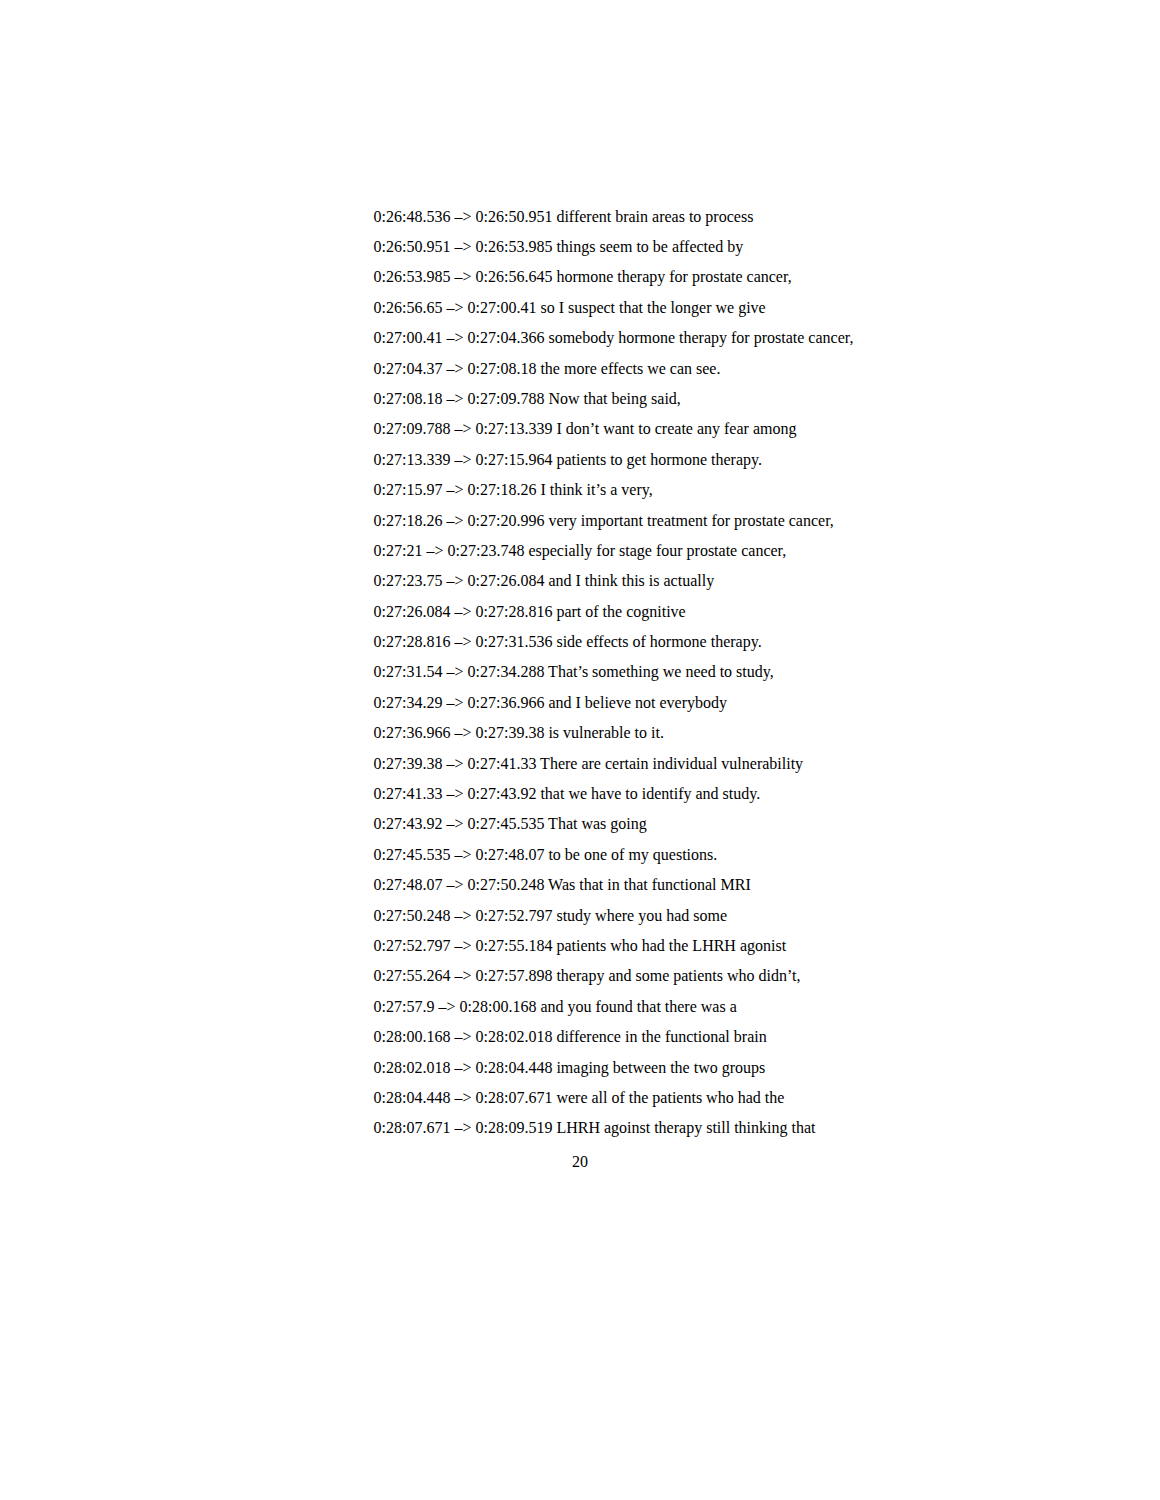0:26:48.536 –> 0:26:50.951 different brain areas to process
0:26:50.951 –> 0:26:53.985 things seem to be affected by
0:26:53.985 –> 0:26:56.645 hormone therapy for prostate cancer,
0:26:56.65 –> 0:27:00.41 so I suspect that the longer we give
0:27:00.41 –> 0:27:04.366 somebody hormone therapy for prostate cancer,
0:27:04.37 –> 0:27:08.18 the more effects we can see.
0:27:08.18 –> 0:27:09.788 Now that being said,
0:27:09.788 –> 0:27:13.339 I don’t want to create any fear among
0:27:13.339 –> 0:27:15.964 patients to get hormone therapy.
0:27:15.97 –> 0:27:18.26 I think it’s a very,
0:27:18.26 –> 0:27:20.996 very important treatment for prostate cancer,
0:27:21 –> 0:27:23.748 especially for stage four prostate cancer,
0:27:23.75 –> 0:27:26.084 and I think this is actually
0:27:26.084 –> 0:27:28.816 part of the cognitive
0:27:28.816 –> 0:27:31.536 side effects of hormone therapy.
0:27:31.54 –> 0:27:34.288 That’s something we need to study,
0:27:34.29 –> 0:27:36.966 and I believe not everybody
0:27:36.966 –> 0:27:39.38 is vulnerable to it.
0:27:39.38 –> 0:27:41.33 There are certain individual vulnerability
0:27:41.33 –> 0:27:43.92 that we have to identify and study.
0:27:43.92 –> 0:27:45.535 That was going
0:27:45.535 –> 0:27:48.07 to be one of my questions.
0:27:48.07 –> 0:27:50.248 Was that in that functional MRI
0:27:50.248 –> 0:27:52.797 study where you had some
0:27:52.797 –> 0:27:55.184 patients who had the LHRH agonist
0:27:55.264 –> 0:27:57.898 therapy and some patients who didn’t,
0:27:57.9 –> 0:28:00.168 and you found that there was a
0:28:00.168 –> 0:28:02.018 difference in the functional brain
0:28:02.018 –> 0:28:04.448 imaging between the two groups
0:28:04.448 –> 0:28:07.671 were all of the patients who had the
0:28:07.671 –> 0:28:09.519 LHRH agoinst therapy still thinking that
20